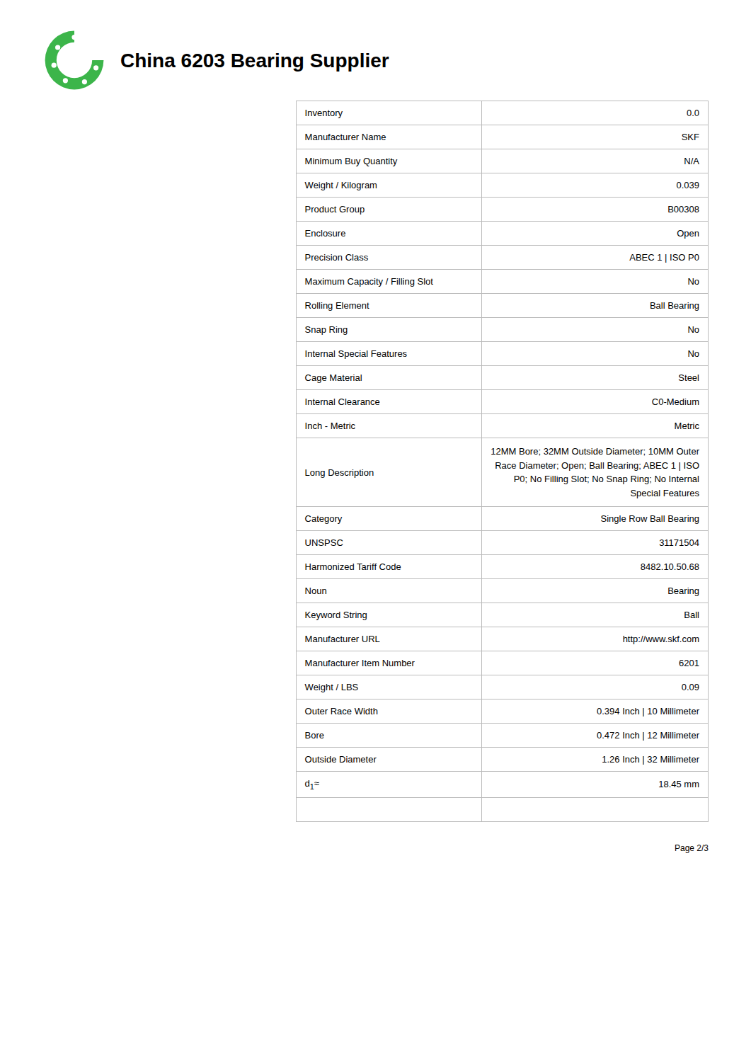China 6203 Bearing Supplier
| Inventory | 0.0 |
| Manufacturer Name | SKF |
| Minimum Buy Quantity | N/A |
| Weight / Kilogram | 0.039 |
| Product Group | B00308 |
| Enclosure | Open |
| Precision Class | ABEC 1 / ISO P0 |
| Maximum Capacity / Filling Slot | No |
| Rolling Element | Ball Bearing |
| Snap Ring | No |
| Internal Special Features | No |
| Cage Material | Steel |
| Internal Clearance | C0-Medium |
| Inch - Metric | Metric |
| Long Description | 12MM Bore; 32MM Outside Diameter; 10MM Outer Race Diameter; Open; Ball Bearing; ABEC 1 / ISO P0; No Filling Slot; No Snap Ring; No Internal Special Features |
| Category | Single Row Ball Bearing |
| UNSPSC | 31171504 |
| Harmonized Tariff Code | 8482.10.50.68 |
| Noun | Bearing |
| Keyword String | Ball |
| Manufacturer URL | http://www.skf.com |
| Manufacturer Item Number | 6201 |
| Weight / LBS | 0.09 |
| Outer Race Width | 0.394 Inch / 10 Millimeter |
| Bore | 0.472 Inch / 12 Millimeter |
| Outside Diameter | 1.26 Inch / 32 Millimeter |
| d 1 ≈ | 18.45 mm |
Page 2/3